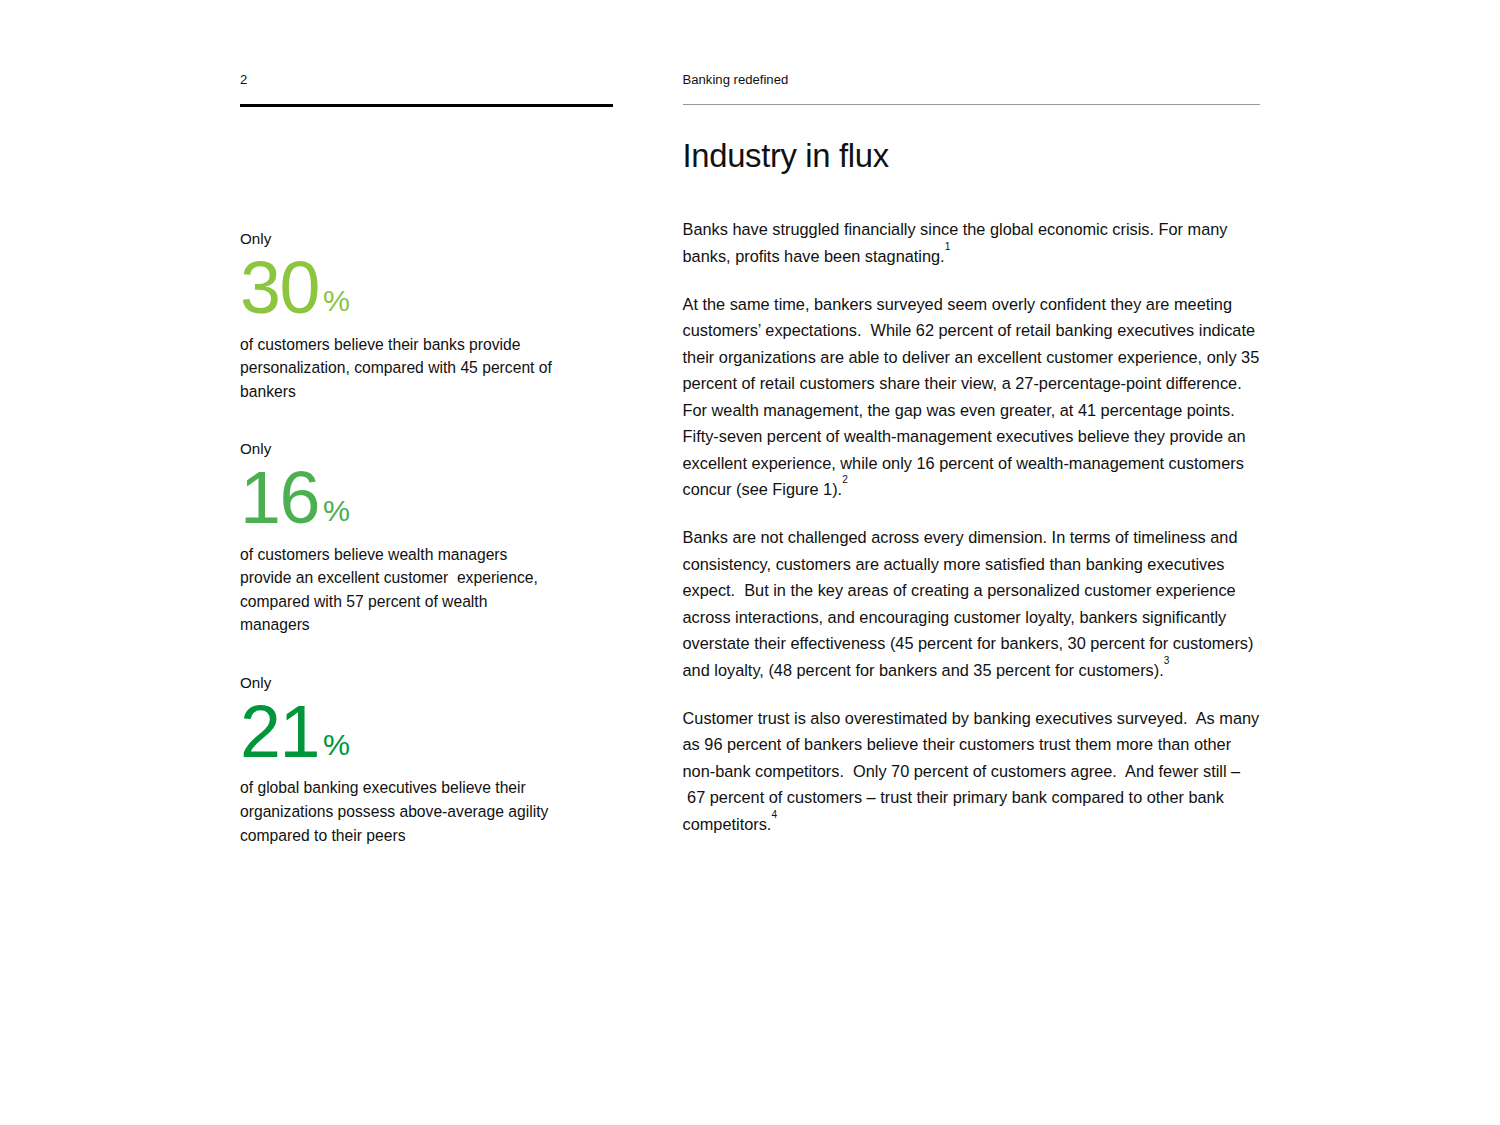2
Banking redefined
Only
30%
of customers believe their banks provide personalization, compared with 45 percent of bankers
Only
16%
of customers believe wealth managers provide an excellent customer experience, compared with 57 percent of wealth managers
Only
21%
of global banking executives believe their organizations possess above-average agility compared to their peers
Industry in flux
Banks have struggled financially since the global economic crisis. For many banks, profits have been stagnating.1
At the same time, bankers surveyed seem overly confident they are meeting customers’ expectations. While 62 percent of retail banking executives indicate their organizations are able to deliver an excellent customer experience, only 35 percent of retail customers share their view, a 27-percentage-point difference. For wealth management, the gap was even greater, at 41 percentage points. Fifty-seven percent of wealth-management executives believe they provide an excellent experience, while only 16 percent of wealth-management customers concur (see Figure 1).2
Banks are not challenged across every dimension. In terms of timeliness and consistency, customers are actually more satisfied than banking executives expect. But in the key areas of creating a personalized customer experience across interactions, and encouraging customer loyalty, bankers significantly overstate their effectiveness (45 percent for bankers, 30 percent for customers) and loyalty, (48 percent for bankers and 35 percent for customers).3
Customer trust is also overestimated by banking executives surveyed. As many as 96 percent of bankers believe their customers trust them more than other non-bank competitors. Only 70 percent of customers agree. And fewer still – 67 percent of customers – trust their primary bank compared to other bank competitors.4